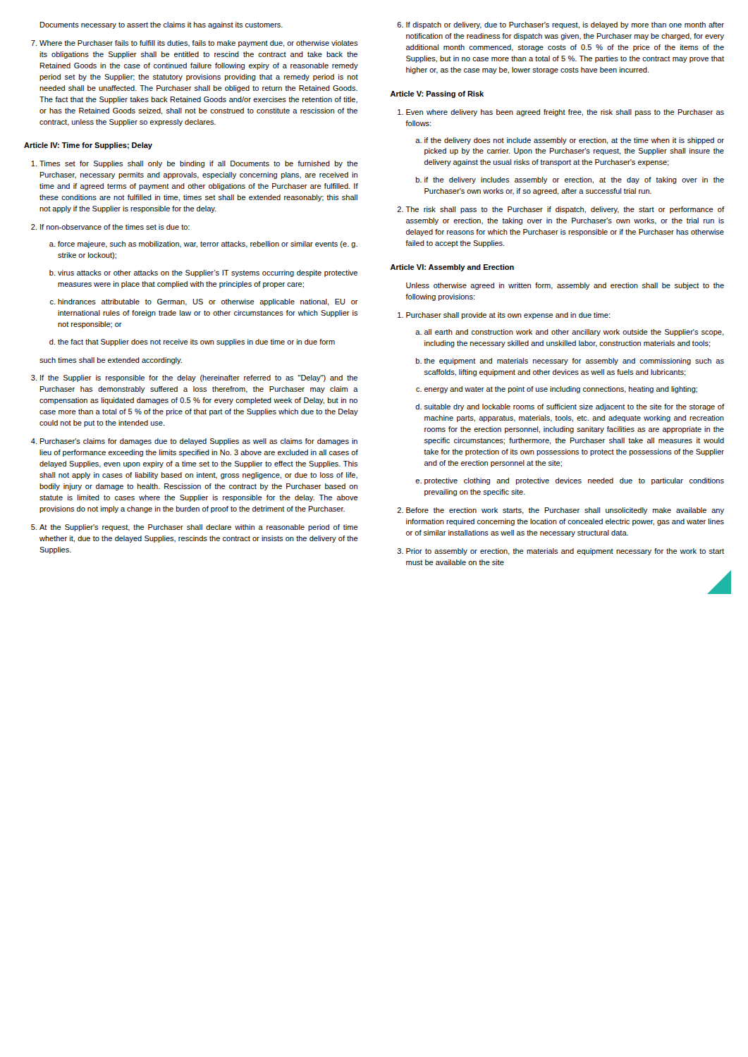Documents necessary to assert the claims it has against its customers.
Where the Purchaser fails to fulfill its duties, fails to make payment due, or otherwise violates its obligations the Supplier shall be entitled to rescind the contract and take back the Retained Goods in the case of continued failure following expiry of a reasonable remedy period set by the Supplier; the statutory provisions providing that a remedy period is not needed shall be unaffected. The Purchaser shall be obliged to return the Retained Goods. The fact that the Supplier takes back Retained Goods and/or exercises the retention of title, or has the Retained Goods seized, shall not be construed to constitute a rescission of the contract, unless the Supplier so expressly declares.
Article IV: Time for Supplies; Delay
Times set for Supplies shall only be binding if all Documents to be furnished by the Purchaser, necessary permits and approvals, especially concerning plans, are received in time and if agreed terms of payment and other obligations of the Purchaser are fulfilled. If these conditions are not fulfilled in time, times set shall be extended reasonably; this shall not apply if the Supplier is responsible for the delay.
If non-observance of the times set is due to:
force majeure, such as mobilization, war, terror attacks, rebellion or similar events (e. g. strike or lockout);
virus attacks or other attacks on the Supplier’s IT systems occurring despite protective measures were in place that complied with the principles of proper care;
hindrances attributable to German, US or otherwise applicable national, EU or international rules of foreign trade law or to other circumstances for which Supplier is not responsible; or
the fact that Supplier does not receive its own supplies in due time or in due form
such times shall be extended accordingly.
If the Supplier is responsible for the delay (hereinafter referred to as "Delay") and the Purchaser has demonstrably suffered a loss therefrom, the Purchaser may claim a compensation as liquidated damages of 0.5 % for every completed week of Delay, but in no case more than a total of 5 % of the price of that part of the Supplies which due to the Delay could not be put to the intended use.
Purchaser's claims for damages due to delayed Supplies as well as claims for damages in lieu of performance exceeding the limits specified in No. 3 above are excluded in all cases of delayed Supplies, even upon expiry of a time set to the Supplier to effect the Supplies. This shall not apply in cases of liability based on intent, gross negligence, or due to loss of life, bodily injury or damage to health. Rescission of the contract by the Purchaser based on statute is limited to cases where the Supplier is responsible for the delay. The above provisions do not imply a change in the burden of proof to the detriment of the Purchaser.
At the Supplier's request, the Purchaser shall declare within a reasonable period of time whether it, due to the delayed Supplies, rescinds the contract or insists on the delivery of the Supplies.
If dispatch or delivery, due to Purchaser's request, is delayed by more than one month after notification of the readiness for dispatch was given, the Purchaser may be charged, for every additional month commenced, storage costs of 0.5 % of the price of the items of the Supplies, but in no case more than a total of 5 %. The parties to the contract may prove that higher or, as the case may be, lower storage costs have been incurred.
Article V: Passing of Risk
Even where delivery has been agreed freight free, the risk shall pass to the Purchaser as follows:
if the delivery does not include assembly or erection, at the time when it is shipped or picked up by the carrier. Upon the Purchaser's request, the Supplier shall insure the delivery against the usual risks of transport at the Purchaser's expense;
if the delivery includes assembly or erection, at the day of taking over in the Purchaser's own works or, if so agreed, after a successful trial run.
The risk shall pass to the Purchaser if dispatch, delivery, the start or performance of assembly or erection, the taking over in the Purchaser's own works, or the trial run is delayed for reasons for which the Purchaser is responsible or if the Purchaser has otherwise failed to accept the Supplies.
Article VI: Assembly and Erection
Unless otherwise agreed in written form, assembly and erection shall be subject to the following provisions:
Purchaser shall provide at its own expense and in due time:
all earth and construction work and other ancillary work outside the Supplier's scope, including the necessary skilled and unskilled labor, construction materials and tools;
the equipment and materials necessary for assembly and commissioning such as scaffolds, lifting equipment and other devices as well as fuels and lubricants;
energy and water at the point of use including connections, heating and lighting;
suitable dry and lockable rooms of sufficient size adjacent to the site for the storage of machine parts, apparatus, materials, tools, etc. and adequate working and recreation rooms for the erection personnel, including sanitary facilities as are appropriate in the specific circumstances; furthermore, the Purchaser shall take all measures it would take for the protection of its own possessions to protect the possessions of the Supplier and of the erection personnel at the site;
protective clothing and protective devices needed due to particular conditions prevailing on the specific site.
Before the erection work starts, the Purchaser shall unsolicitedly make available any information required concerning the location of concealed electric power, gas and water lines or of similar installations as well as the necessary structural data.
Prior to assembly or erection, the materials and equipment necessary for the work to start must be available on the site